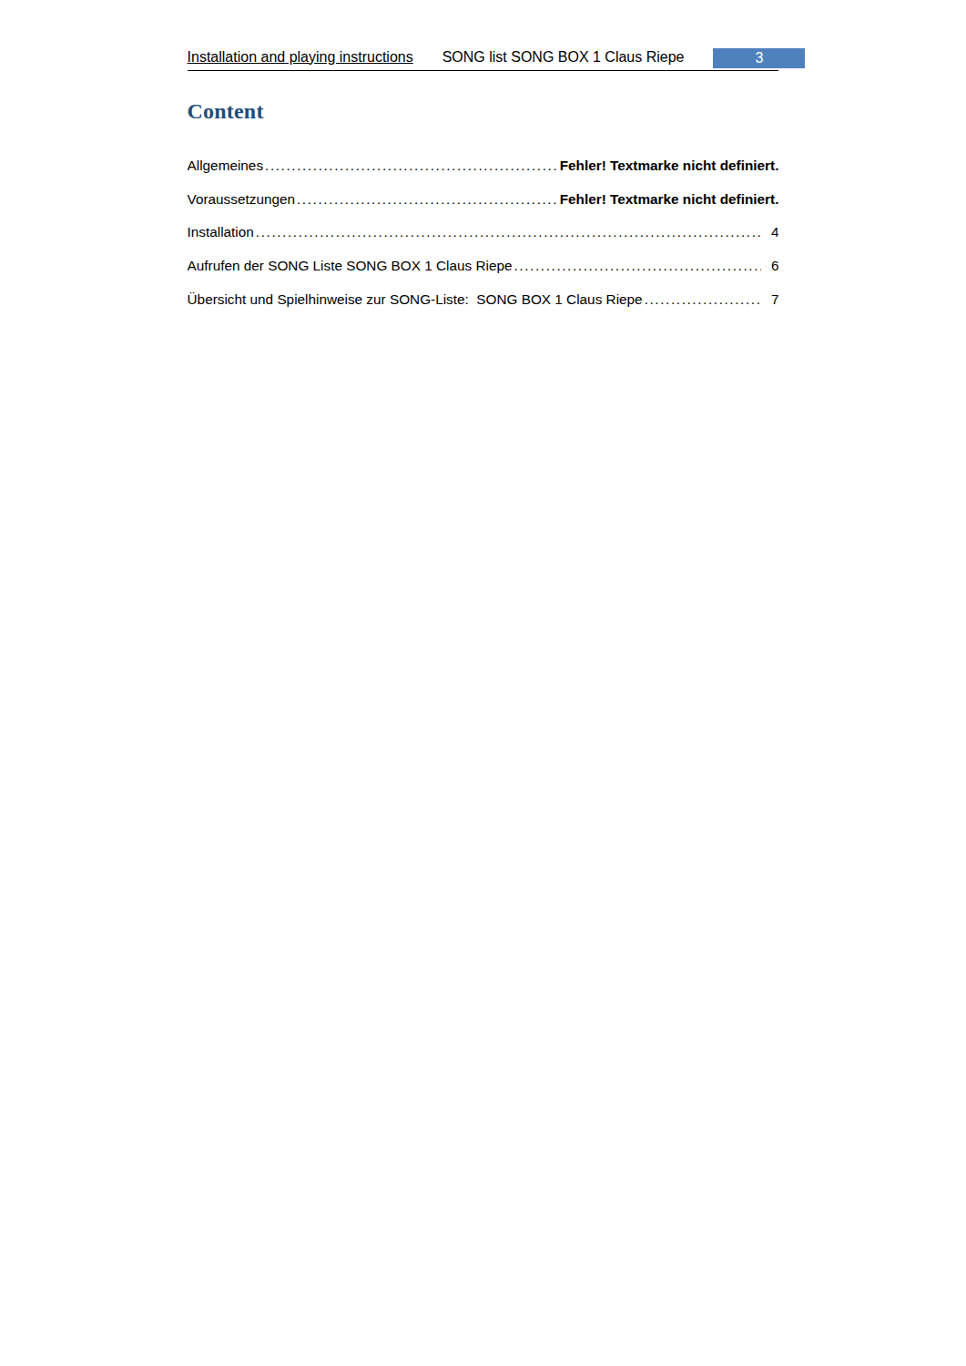Installation and playing instructions SONG list SONG BOX 1 Claus Riepe 3
Content
Allgemeines .................................................................................................. Fehler! Textmarke nicht definiert.
Voraussetzungen ........................................................................................... Fehler! Textmarke nicht definiert.
Installation ................................................................................................................................................. 4
Aufrufen der SONG Liste SONG BOX 1 Claus Riepe ............................................................................................ 6
Übersicht und Spielhinweise zur SONG-Liste: SONG BOX 1 Claus Riepe ........................................................... 7